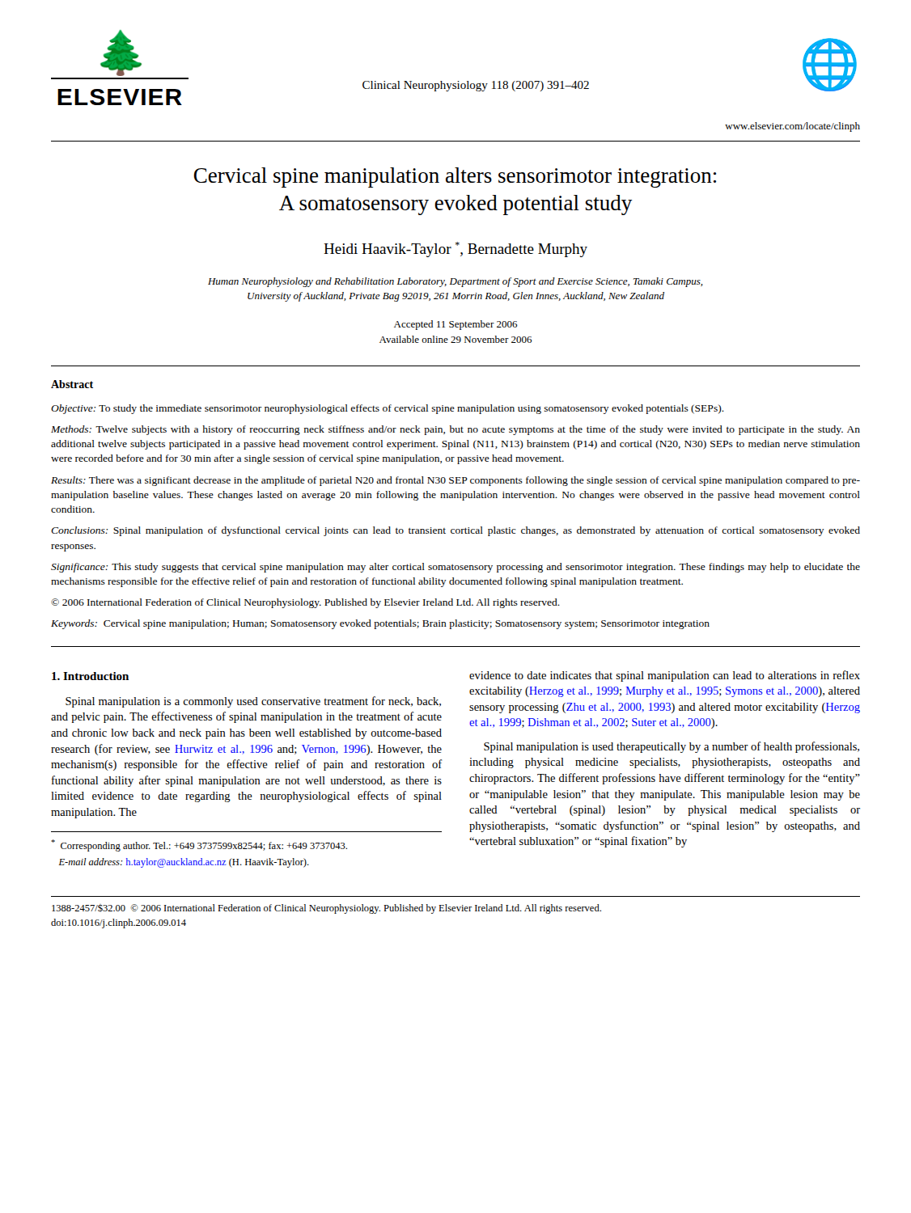🌲
ELSEVIER
Clinical Neurophysiology 118 (2007) 391–402
🌐
www.elsevier.com/locate/clinph
Cervical spine manipulation alters sensorimotor integration:
A somatosensory evoked potential study
Heidi Haavik-Taylor *, Bernadette Murphy
Human Neurophysiology and Rehabilitation Laboratory, Department of Sport and Exercise Science, Tamaki Campus,
University of Auckland, Private Bag 92019, 261 Morrin Road, Glen Innes, Auckland, New Zealand
Accepted 11 September 2006
Available online 29 November 2006
Abstract
Objective: To study the immediate sensorimotor neurophysiological effects of cervical spine manipulation using somatosensory evoked potentials (SEPs).
Methods: Twelve subjects with a history of reoccurring neck stiffness and/or neck pain, but no acute symptoms at the time of the study were invited to participate in the study. An additional twelve subjects participated in a passive head movement control experiment. Spinal (N11, N13) brainstem (P14) and cortical (N20, N30) SEPs to median nerve stimulation were recorded before and for 30 min after a single session of cervical spine manipulation, or passive head movement.
Results: There was a significant decrease in the amplitude of parietal N20 and frontal N30 SEP components following the single session of cervical spine manipulation compared to pre-manipulation baseline values. These changes lasted on average 20 min following the manipulation intervention. No changes were observed in the passive head movement control condition.
Conclusions: Spinal manipulation of dysfunctional cervical joints can lead to transient cortical plastic changes, as demonstrated by attenuation of cortical somatosensory evoked responses.
Significance: This study suggests that cervical spine manipulation may alter cortical somatosensory processing and sensorimotor integration. These findings may help to elucidate the mechanisms responsible for the effective relief of pain and restoration of functional ability documented following spinal manipulation treatment.
© 2006 International Federation of Clinical Neurophysiology. Published by Elsevier Ireland Ltd. All rights reserved.
Keywords: Cervical spine manipulation; Human; Somatosensory evoked potentials; Brain plasticity; Somatosensory system; Sensorimotor integration
1. Introduction
Spinal manipulation is a commonly used conservative treatment for neck, back, and pelvic pain. The effectiveness of spinal manipulation in the treatment of acute and chronic low back and neck pain has been well established by outcome-based research (for review, see Hurwitz et al., 1996 and; Vernon, 1996). However, the mechanism(s) responsible for the effective relief of pain and restoration of functional ability after spinal manipulation are not well understood, as there is limited evidence to date regarding the neurophysiological effects of spinal manipulation. The
* Corresponding author. Tel.: +649 3737599x82544; fax: +649 3737043.
E-mail address: h.taylor@auckland.ac.nz (H. Haavik-Taylor).
evidence to date indicates that spinal manipulation can lead to alterations in reflex excitability (Herzog et al., 1999; Murphy et al., 1995; Symons et al., 2000), altered sensory processing (Zhu et al., 2000, 1993) and altered motor excitability (Herzog et al., 1999; Dishman et al., 2002; Suter et al., 2000).
Spinal manipulation is used therapeutically by a number of health professionals, including physical medicine specialists, physiotherapists, osteopaths and chiropractors. The different professions have different terminology for the “entity” or “manipulable lesion” that they manipulate. This manipulable lesion may be called “vertebral (spinal) lesion” by physical medical specialists or physiotherapists, “somatic dysfunction” or “spinal lesion” by osteopaths, and “vertebral subluxation” or “spinal fixation” by
1388-2457/$32.00 © 2006 International Federation of Clinical Neurophysiology. Published by Elsevier Ireland Ltd. All rights reserved.
doi:10.1016/j.clinph.2006.09.014